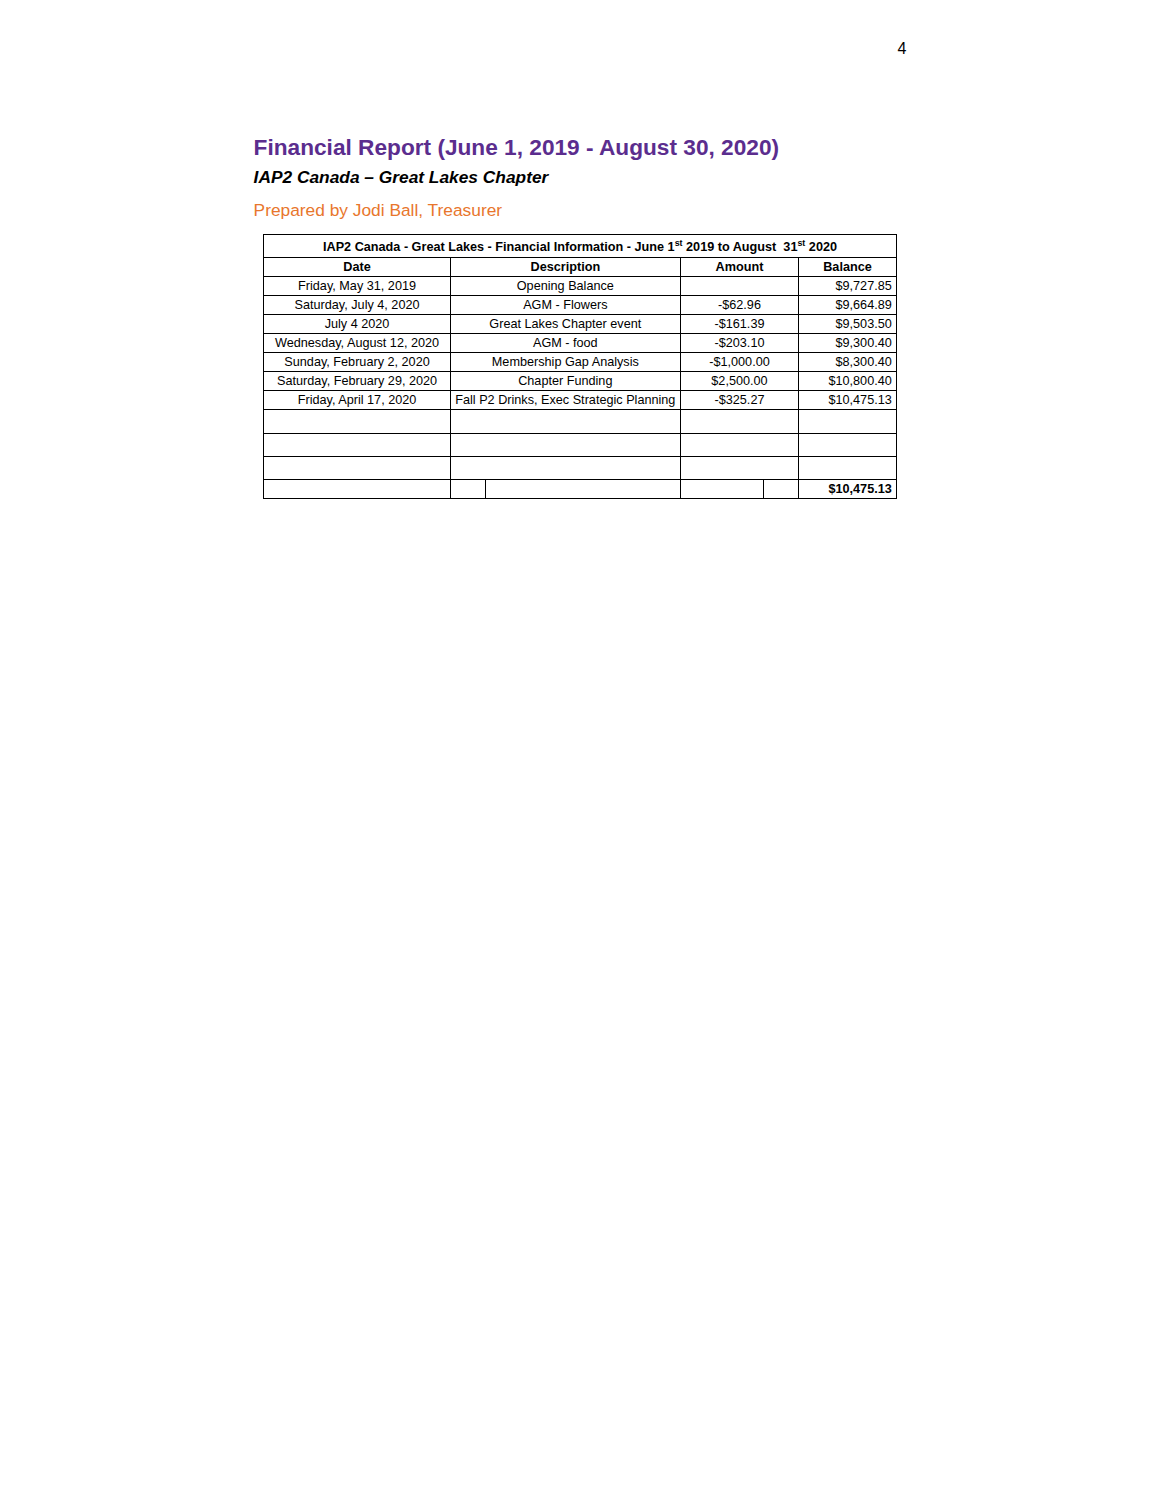4
Financial Report (June 1, 2019 - August 30, 2020)
IAP2 Canada – Great Lakes Chapter
Prepared by Jodi Ball, Treasurer
| IAP2 Canada - Great Lakes - Financial Information - June 1 st 2019 to August 31 st 2020 |
| --- |
| Date | Description | Amount | Balance |
| Friday, May 31, 2019 | Opening Balance | | $9,727.85 |
| Saturday, July 4, 2020 | AGM - Flowers | -$62.96 | $9,664.89 |
| July 4 2020 | Great Lakes Chapter event | -$161.39 | $9,503.50 |
| Wednesday, August 12, 2020 | AGM - food | -$203.10 | $9,300.40 |
| Sunday, February 2, 2020 | Membership Gap Analysis | -$1,000.00 | $8,300.40 |
| Saturday, February 29, 2020 | Chapter Funding | $2,500.00 | $10,800.40 |
| Friday, April 17, 2020 | Fall P2 Drinks, Exec Strategic Planning | -$325.27 | $10,475.13 |
| | | | | | $10,475.13 |